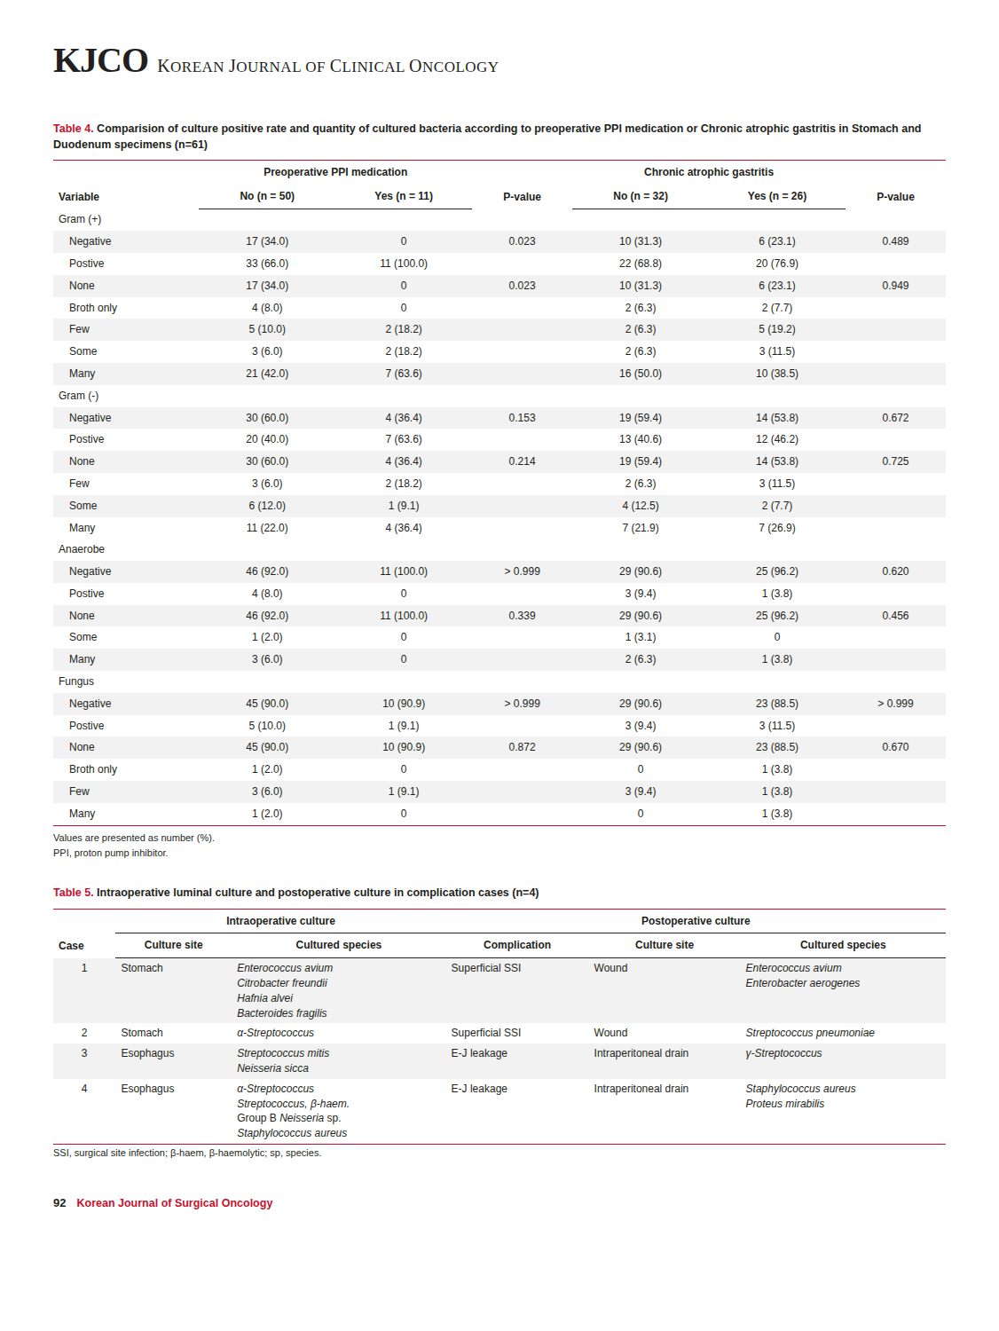KJCO KOREAN JOURNAL OF CLINICAL ONCOLOGY
Table 4. Comparision of culture positive rate and quantity of cultured bacteria according to preoperative PPI medication or Chronic atrophic gastritis in Stomach and Duodenum specimens (n=61)
| Variable | Preoperative PPI medication | P-value | Chronic atrophic gastritis | P-value |
| --- | --- | --- | --- | --- |
| No (n = 50) | Yes (n = 11) | No (n = 32) | Yes (n = 26) |
| Gram (+) | | | | | | |
| Negative | 17 (34.0) | 0 | 0.023 | 10 (31.3) | 6 (23.1) | 0.489 |
| Postive | 33 (66.0) | 11 (100.0) | | 22 (68.8) | 20 (76.9) | |
| None | 17 (34.0) | 0 | 0.023 | 10 (31.3) | 6 (23.1) | 0.949 |
| Broth only | 4 (8.0) | 0 | | 2 (6.3) | 2 (7.7) | |
| Few | 5 (10.0) | 2 (18.2) | | 2 (6.3) | 5 (19.2) | |
| Some | 3 (6.0) | 2 (18.2) | | 2 (6.3) | 3 (11.5) | |
| Many | 21 (42.0) | 7 (63.6) | | 16 (50.0) | 10 (38.5) | |
| Gram (-) | | | | | | |
| Negative | 30 (60.0) | 4 (36.4) | 0.153 | 19 (59.4) | 14 (53.8) | 0.672 |
| Postive | 20 (40.0) | 7 (63.6) | | 13 (40.6) | 12 (46.2) | |
| None | 30 (60.0) | 4 (36.4) | 0.214 | 19 (59.4) | 14 (53.8) | 0.725 |
| Few | 3 (6.0) | 2 (18.2) | | 2 (6.3) | 3 (11.5) | |
| Some | 6 (12.0) | 1 (9.1) | | 4 (12.5) | 2 (7.7) | |
| Many | 11 (22.0) | 4 (36.4) | | 7 (21.9) | 7 (26.9) | |
| Anaerobe | | | | | | |
| Negative | 46 (92.0) | 11 (100.0) | > 0.999 | 29 (90.6) | 25 (96.2) | 0.620 |
| Postive | 4 (8.0) | 0 | | 3 (9.4) | 1 (3.8) | |
| None | 46 (92.0) | 11 (100.0) | 0.339 | 29 (90.6) | 25 (96.2) | 0.456 |
| Some | 1 (2.0) | 0 | | 1 (3.1) | 0 | |
| Many | 3 (6.0) | 0 | | 2 (6.3) | 1 (3.8) | |
| Fungus | | | | | | |
| Negative | 45 (90.0) | 10 (90.9) | > 0.999 | 29 (90.6) | 23 (88.5) | > 0.999 |
| Postive | 5 (10.0) | 1 (9.1) | | 3 (9.4) | 3 (11.5) | |
| None | 45 (90.0) | 10 (90.9) | 0.872 | 29 (90.6) | 23 (88.5) | 0.670 |
| Broth only | 1 (2.0) | 0 | | 0 | 1 (3.8) | |
| Few | 3 (6.0) | 1 (9.1) | | 3 (9.4) | 1 (3.8) | |
| Many | 1 (2.0) | 0 | | 0 | 1 (3.8) | |
Values are presented as number (%).
PPI, proton pump inhibitor.
Table 5. Intraoperative luminal culture and postoperative culture in complication cases (n=4)
| Case | Intraoperative culture | Postoperative culture |
| --- | --- | --- |
| Culture site | Cultured species | Complication | Culture site | Cultured species |
| 1 | Stomach | Enterococcus avium Citrobacter freundii Hafnia alvei Bacteroides fragilis | Superficial SSI | Wound | Enterococcus avium Enterobacter aerogenes |
| 2 | Stomach | α-Streptococcus | Superficial SSI | Wound | Streptococcus pneumoniae |
| 3 | Esophagus | Streptococcus mitis Neisseria sicca | E-J leakage | Intraperitoneal drain | γ-Streptococcus |
| 4 | Esophagus | α-Streptococcus Streptococcus, β-haem. Group B Neisseria sp. Staphylococcus aureus | E-J leakage | Intraperitoneal drain | Staphylococcus aureus Proteus mirabilis |
SSI, surgical site infection; β-haem, β-haemolytic; sp, species.
92 Korean Journal of Surgical Oncology